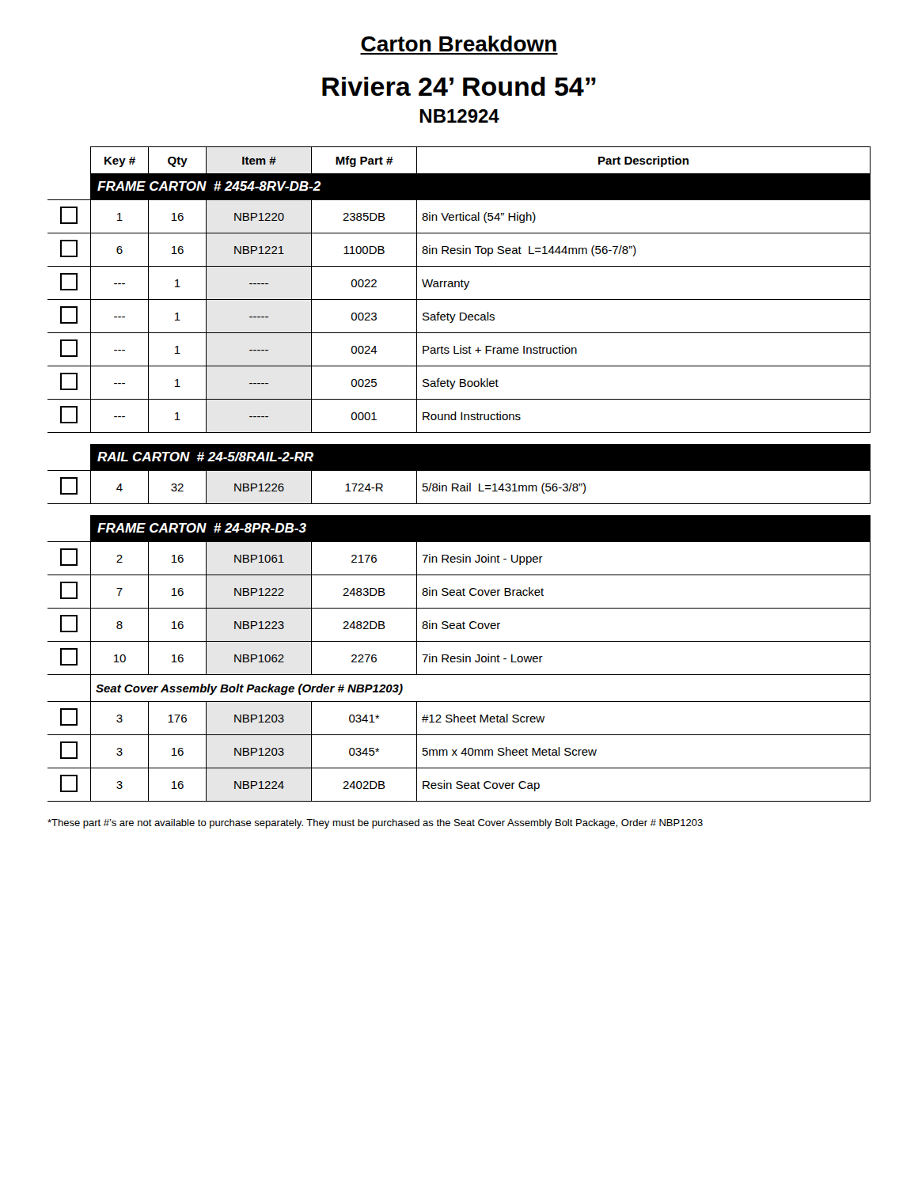Carton Breakdown
Riviera 24’ Round 54”
NB12924
| | Key # | Qty | Item # | Mfg Part # | Part Description |
| --- | --- | --- | --- | --- | --- |
| | FRAME CARTON # 2454-8RV-DB-2 |
| | 1 | 16 | NBP1220 | 2385DB | 8in Vertical (54” High) |
| | 6 | 16 | NBP1221 | 1100DB | 8in Resin Top Seat L=1444mm (56-7/8”) |
| | --- | 1 | ----- | 0022 | Warranty |
| | --- | 1 | ----- | 0023 | Safety Decals |
| | --- | 1 | ----- | 0024 | Parts List + Frame Instruction |
| | --- | 1 | ----- | 0025 | Safety Booklet |
| | --- | 1 | ----- | 0001 | Round Instructions |
| | RAIL CARTON # 24-5/8RAIL-2-RR |
| | 4 | 32 | NBP1226 | 1724-R | 5/8in Rail L=1431mm (56-3/8”) |
| | FRAME CARTON # 24-8PR-DB-3 |
| | 2 | 16 | NBP1061 | 2176 | 7in Resin Joint - Upper |
| | 7 | 16 | NBP1222 | 2483DB | 8in Seat Cover Bracket |
| | 8 | 16 | NBP1223 | 2482DB | 8in Seat Cover |
| | 10 | 16 | NBP1062 | 2276 | 7in Resin Joint - Lower |
| | Seat Cover Assembly Bolt Package (Order # NBP1203) |
| | 3 | 176 | NBP1203 | 0341* | #12 Sheet Metal Screw |
| | 3 | 16 | NBP1203 | 0345* | 5mm x 40mm Sheet Metal Screw |
| | 3 | 16 | NBP1224 | 2402DB | Resin Seat Cover Cap |
*These part #’s are not available to purchase separately. They must be purchased as the Seat Cover Assembly Bolt Package, Order # NBP1203